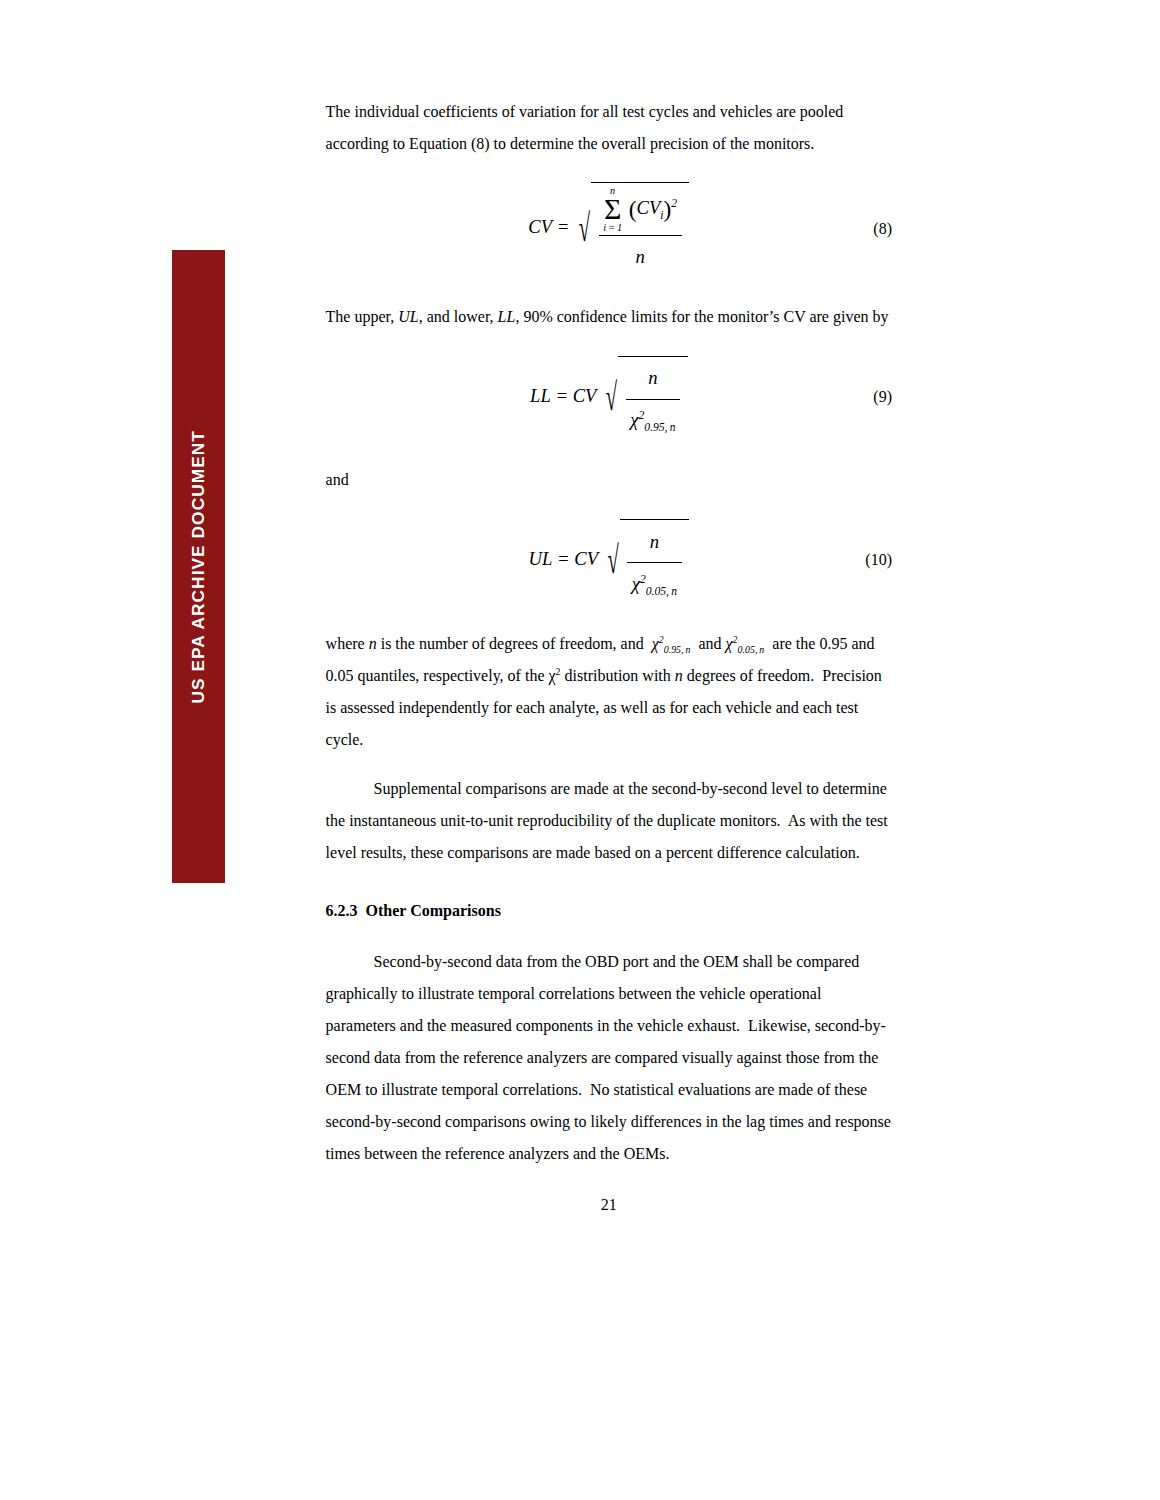US EPA ARCHIVE DOCUMENT
The individual coefficients of variation for all test cycles and vehicles are pooled according to Equation (8) to determine the overall precision of the monitors.
CV = √ n Σ i = 1 (CVi)2 n
(8)
The upper, UL, and lower, LL, 90% confidence limits for the monitor’s CV are given by
LL = CV √ n χ20.95, n
(9)
and
UL = CV √ n χ20.05, n
(10)
where n is the number of degrees of freedom, and χ20.95, n and χ20.05, n are the 0.95 and 0.05 quantiles, respectively, of the χ2 distribution with n degrees of freedom. Precision is assessed independently for each analyte, as well as for each vehicle and each test cycle.
Supplemental comparisons are made at the second-by-second level to determine the instantaneous unit-to-unit reproducibility of the duplicate monitors. As with the test level results, these comparisons are made based on a percent difference calculation.
6.2.3 Other Comparisons
Second-by-second data from the OBD port and the OEM shall be compared graphically to illustrate temporal correlations between the vehicle operational parameters and the measured components in the vehicle exhaust. Likewise, second-by-second data from the reference analyzers are compared visually against those from the OEM to illustrate temporal correlations. No statistical evaluations are made of these second-by-second comparisons owing to likely differences in the lag times and response times between the reference analyzers and the OEMs.
21